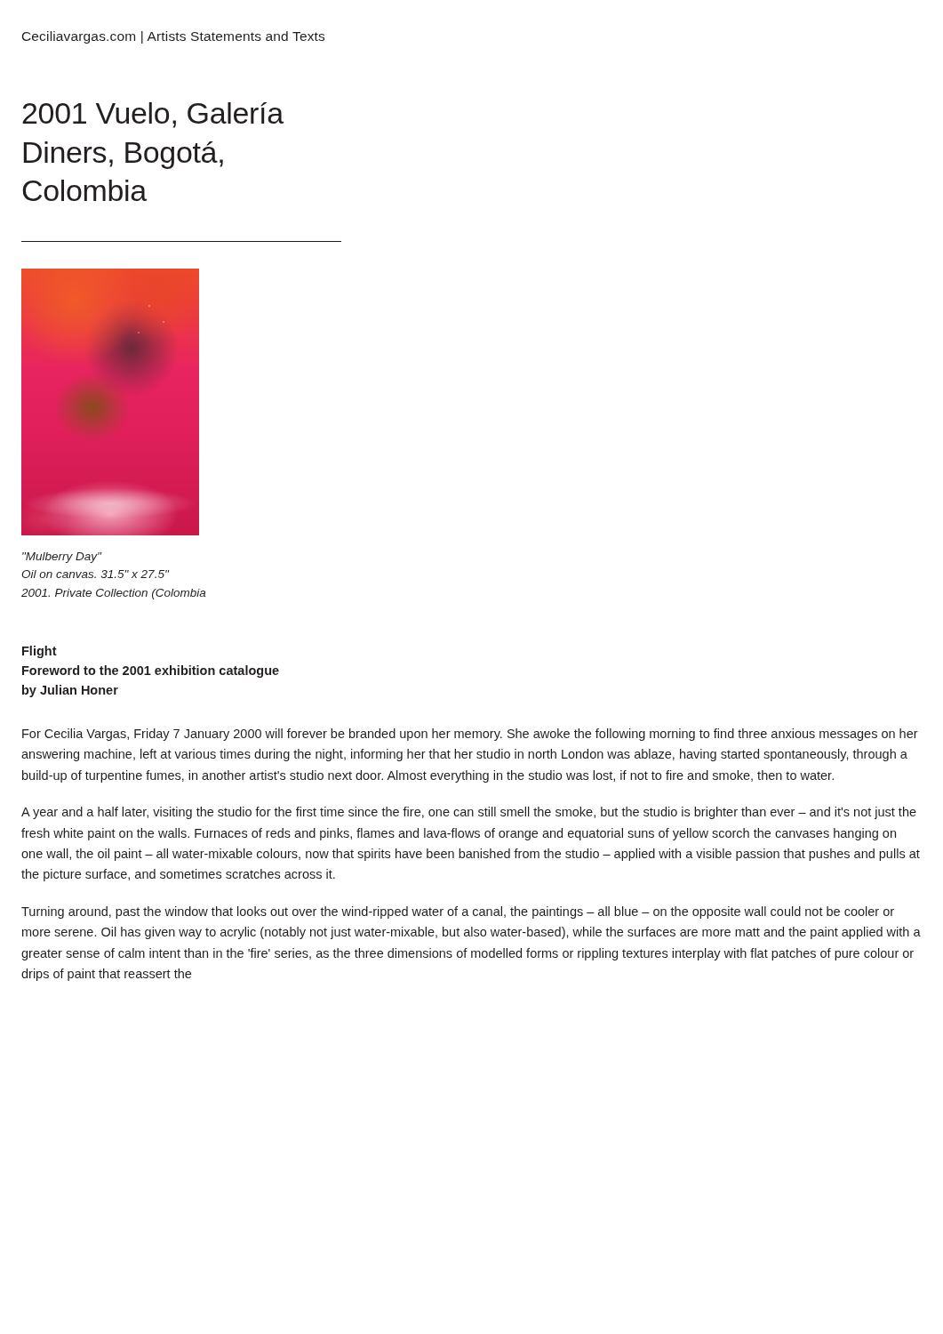Ceciliavargas.com | Artists Statements and Texts
2001 Vuelo, Galería Diners, Bogotá, Colombia
"Mulberry Day"
Oil on canvas. 31.5" x 27.5"
2001. Private Collection (Colombia
Flight
Foreword to the 2001 exhibition catalogue
by Julian Honer
For Cecilia Vargas, Friday 7 January 2000 will forever be branded upon her memory. She awoke the following morning to find three anxious messages on her answering machine, left at various times during the night, informing her that her studio in north London was ablaze, having started spontaneously, through a build-up of turpentine fumes, in another artist's studio next door. Almost everything in the studio was lost, if not to fire and smoke, then to water.
A year and a half later, visiting the studio for the first time since the fire, one can still smell the smoke, but the studio is brighter than ever – and it's not just the fresh white paint on the walls. Furnaces of reds and pinks, flames and lava-flows of orange and equatorial suns of yellow scorch the canvases hanging on one wall, the oil paint – all water-mixable colours, now that spirits have been banished from the studio – applied with a visible passion that pushes and pulls at the picture surface, and sometimes scratches across it.
Turning around, past the window that looks out over the wind-ripped water of a canal, the paintings – all blue – on the opposite wall could not be cooler or more serene. Oil has given way to acrylic (notably not just water-mixable, but also water-based), while the surfaces are more matt and the paint applied with a greater sense of calm intent than in the 'fire' series, as the three dimensions of modelled forms or rippling textures interplay with flat patches of pure colour or drips of paint that reassert the